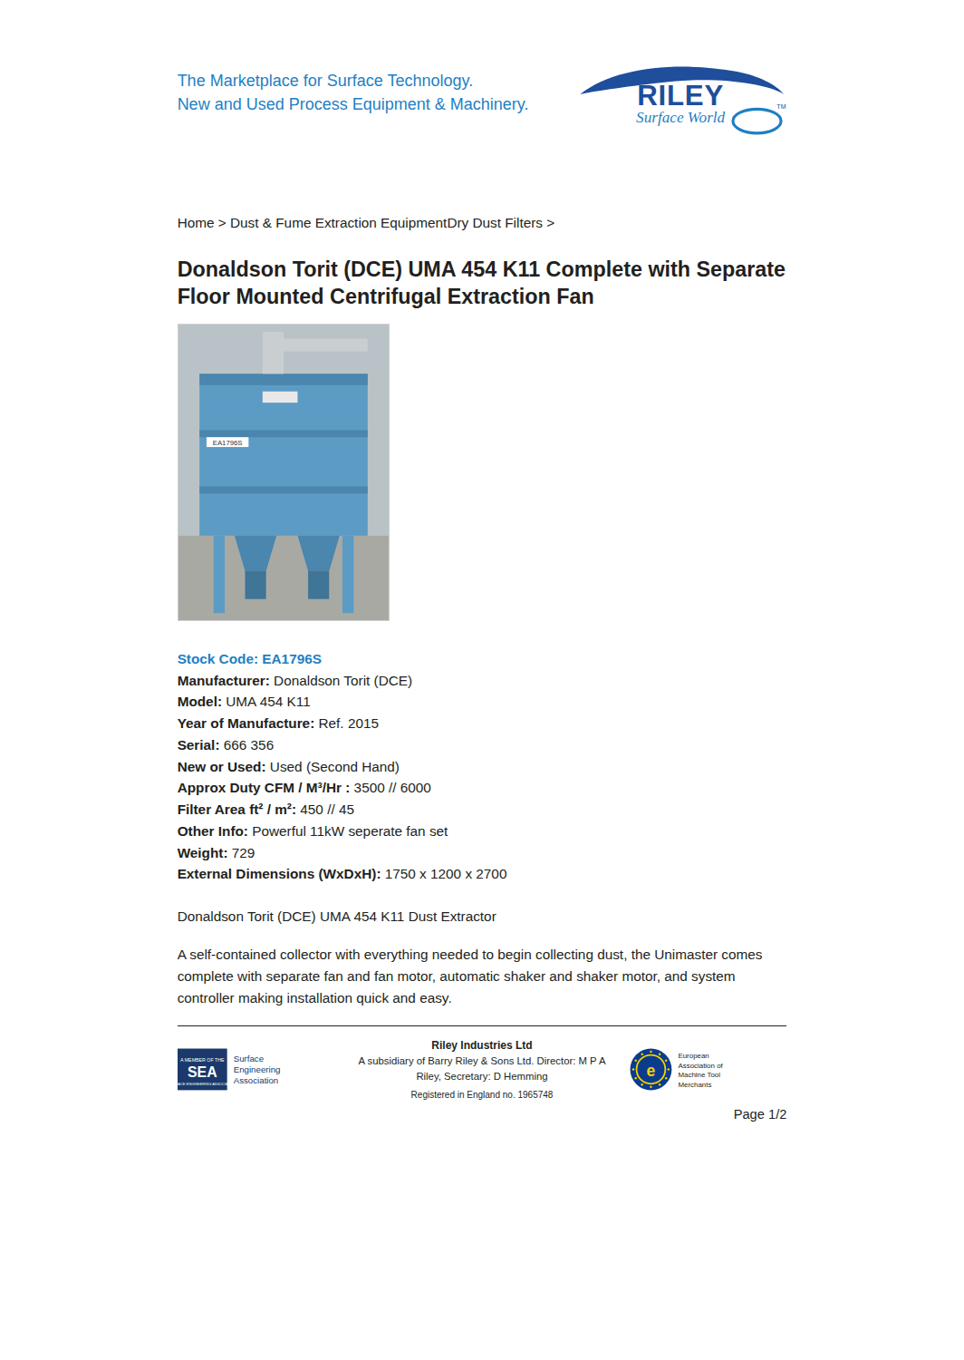The Marketplace for Surface Technology.
New and Used Process Equipment & Machinery.
RILEY Surface World TM
Home > Dust & Fume Extraction Equipment Dry Dust Filters >
Donaldson Torit (DCE) UMA 454 K11 Complete with Separate Floor Mounted Centrifugal Extraction Fan
Stock Code: EA1796S
Manufacturer: Donaldson Torit (DCE)
Model: UMA 454 K11
Year of Manufacture: Ref. 2015
Serial: 666 356
New or Used: Used (Second Hand)
Approx Duty CFM / M³/Hr : 3500 // 6000
Filter Area ft² / m²: 450 // 45
Other Info: Powerful 11kW seperate fan set
Weight: 729
External Dimensions (WxDxH): 1750 x 1200 x 2700
Donaldson Torit (DCE) UMA 454 K11 Dust Extractor
A self-contained collector with everything needed to begin collecting dust, the Unimaster comes complete with separate fan and fan motor, automatic shaker and shaker motor, and system controller making installation quick and easy.
A MEMBER OF THE SEA SURFACE ENGINEERING ASSOCIATION Surface Engineering Association
Riley Industries Ltd
A subsidiary of Barry Riley & Sons Ltd. Director: M P A Riley, Secretary: D Hemming
Registered in England no. 1965748
e European Association of Machine Tool Merchants
Page 1/2